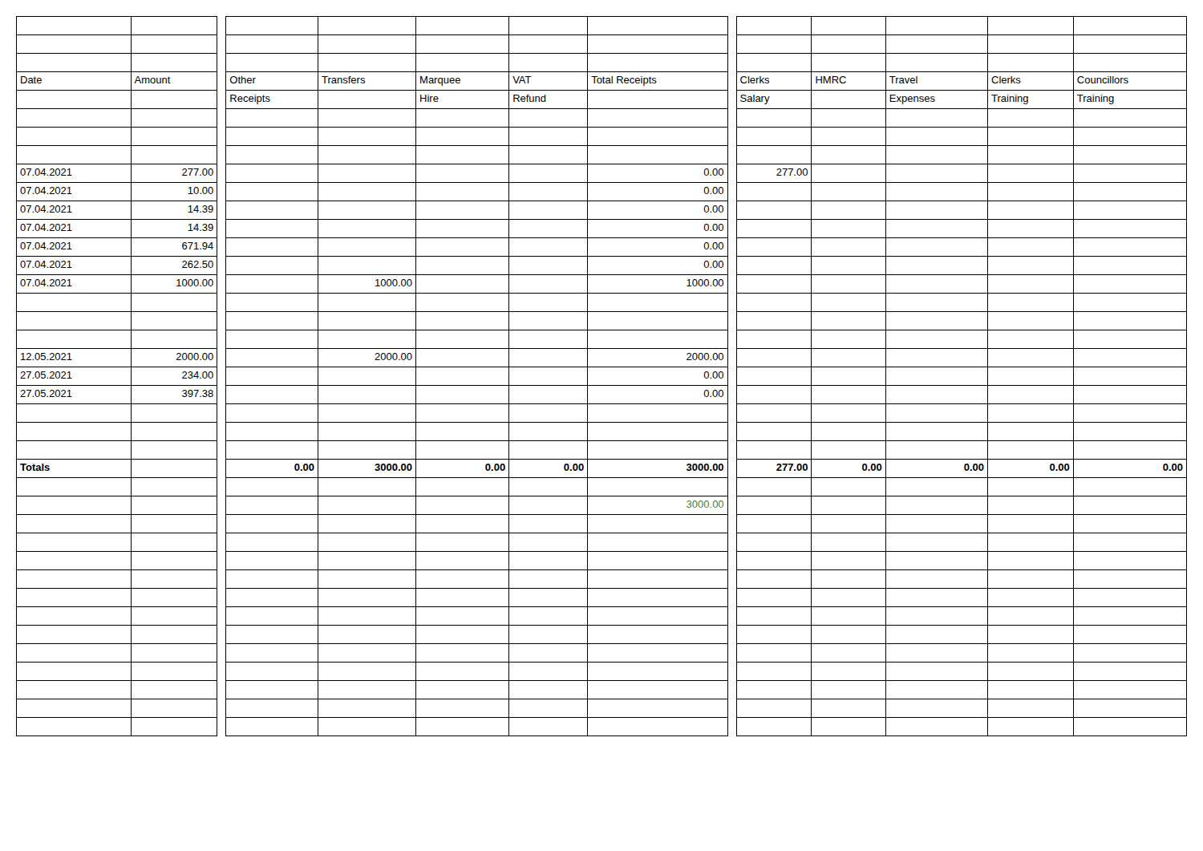| Date | Amount | | Other | Transfers | Marquee | VAT | Total Receipts | | Clerks | HMRC | Travel | Clerks | Councillors |
| | | | Receipts | | Hire | Refund | | | Salary | | Expenses | Training | Training |
| 07.04.2021 | 277.00 | | | | | | 0.00 | | 277.00 | | | | |
| 07.04.2021 | 10.00 | | | | | | 0.00 | | | | | | |
| 07.04.2021 | 14.39 | | | | | | 0.00 | | | | | | |
| 07.04.2021 | 14.39 | | | | | | 0.00 | | | | | | |
| 07.04.2021 | 671.94 | | | | | | 0.00 | | | | | | |
| 07.04.2021 | 262.50 | | | | | | 0.00 | | | | | | |
| 07.04.2021 | 1000.00 | | | 1000.00 | | | 1000.00 | | | | | | |
| 12.05.2021 | 2000.00 | | | 2000.00 | | | 2000.00 | | | | | | |
| 27.05.2021 | 234.00 | | | | | | 0.00 | | | | | | |
| 27.05.2021 | 397.38 | | | | | | 0.00 | | | | | | |
| Totals | | | 0.00 | 3000.00 | 0.00 | 0.00 | 3000.00 | | 277.00 | 0.00 | 0.00 | 0.00 | 0.00 |
| | | | | | | | 3000.00 | | | | | | |